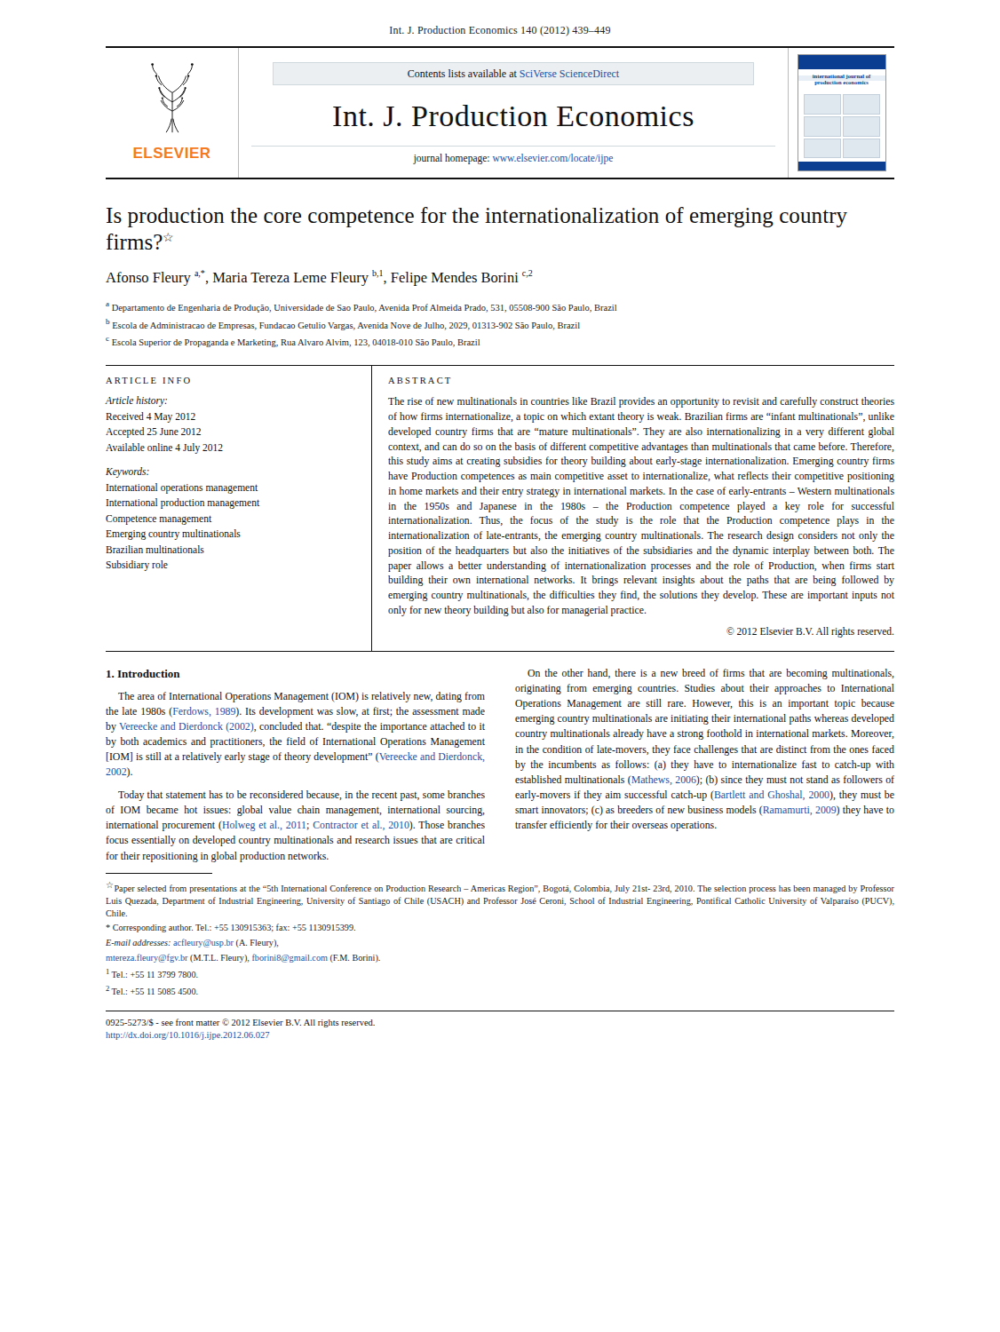Int. J. Production Economics 140 (2012) 439–449
ELSEVIER
Contents lists available at SciVerse ScienceDirect
Int. J. Production Economics
journal homepage: www.elsevier.com/locate/ijpe
international journal of production economics
Is production the core competence for the internationalization of emerging country firms?☆
Afonso Fleury a,*, Maria Tereza Leme Fleury b,1, Felipe Mendes Borini c,2
a Departamento de Engenharia de Produção, Universidade de Sao Paulo, Avenida Prof Almeida Prado, 531, 05508-900 São Paulo, Brazil
b Escola de Administracao de Empresas, Fundacao Getulio Vargas, Avenida Nove de Julho, 2029, 01313-902 São Paulo, Brazil
c Escola Superior de Propaganda e Marketing, Rua Alvaro Alvim, 123, 04018-010 São Paulo, Brazil
Article info
Article history:
Received 4 May 2012
Accepted 25 June 2012
Available online 4 July 2012
Keywords:
International operations management
International production management
Competence management
Emerging country multinationals
Brazilian multinationals
Subsidiary role
Abstract
The rise of new multinationals in countries like Brazil provides an opportunity to revisit and carefully construct theories of how firms internationalize, a topic on which extant theory is weak. Brazilian firms are “infant multinationals”, unlike developed country firms that are “mature multinationals”. They are also internationalizing in a very different global context, and can do so on the basis of different competitive advantages than multinationals that came before. Therefore, this study aims at creating subsidies for theory building about early-stage internationalization. Emerging country firms have Production competences as main competitive asset to internationalize, what reflects their competitive positioning in home markets and their entry strategy in international markets. In the case of early-entrants – Western multinationals in the 1950s and Japanese in the 1980s – the Production competence played a key role for successful internationalization. Thus, the focus of the study is the role that the Production competence plays in the internationalization of late-entrants, the emerging country multinationals. The research design considers not only the position of the headquarters but also the initiatives of the subsidiaries and the dynamic interplay between both. The paper allows a better understanding of internationalization processes and the role of Production, when firms start building their own international networks. It brings relevant insights about the paths that are being followed by emerging country multinationals, the difficulties they find, the solutions they develop. These are important inputs not only for new theory building but also for managerial practice.
© 2012 Elsevier B.V. All rights reserved.
1. Introduction
The area of International Operations Management (IOM) is relatively new, dating from the late 1980s (Ferdows, 1989). Its development was slow, at first; the assessment made by Vereecke and Dierdonck (2002), concluded that. “despite the importance attached to it by both academics and practitioners, the field of International Operations Management [IOM] is still at a relatively early stage of theory development” (Vereecke and Dierdonck, 2002).
Today that statement has to be reconsidered because, in the recent past, some branches of IOM became hot issues: global value chain management, international sourcing, international procurement (Holweg et al., 2011; Contractor et al., 2010). Those branches focus essentially on developed country multinationals and research issues that are critical for their repositioning in global production networks.
On the other hand, there is a new breed of firms that are becoming multinationals, originating from emerging countries. Studies about their approaches to International Operations Management are still rare. However, this is an important topic because emerging country multinationals are initiating their international paths whereas developed country multinationals already have a strong foothold in international markets. Moreover, in the condition of late-movers, they face challenges that are distinct from the ones faced by the incumbents as follows: (a) they have to internationalize fast to catch-up with established multinationals (Mathews, 2006); (b) since they must not stand as followers of early-movers if they aim successful catch-up (Bartlett and Ghoshal, 2000), they must be smart innovators; (c) as breeders of new business models (Ramamurti, 2009) they have to transfer efficiently for their overseas operations.
☆Paper selected from presentations at the “5th International Conference on Production Research – Americas Region”, Bogotá, Colombia, July 21st- 23rd, 2010. The selection process has been managed by Professor Luis Quezada, Department of Industrial Engineering, University of Santiago of Chile (USACH) and Professor José Ceroni, School of Industrial Engineering, Pontifical Catholic University of Valparaíso (PUCV), Chile.
* Corresponding author. Tel.: +55 130915363; fax: +55 1130915399.
E-mail addresses: acfleury@usp.br (A. Fleury),
mtereza.fleury@fgv.br (M.T.L. Fleury), fborini8@gmail.com (F.M. Borini).
1 Tel.: +55 11 3799 7800.
2 Tel.: +55 11 5085 4500.
0925-5273/$ - see front matter © 2012 Elsevier B.V. All rights reserved.
http://dx.doi.org/10.1016/j.ijpe.2012.06.027